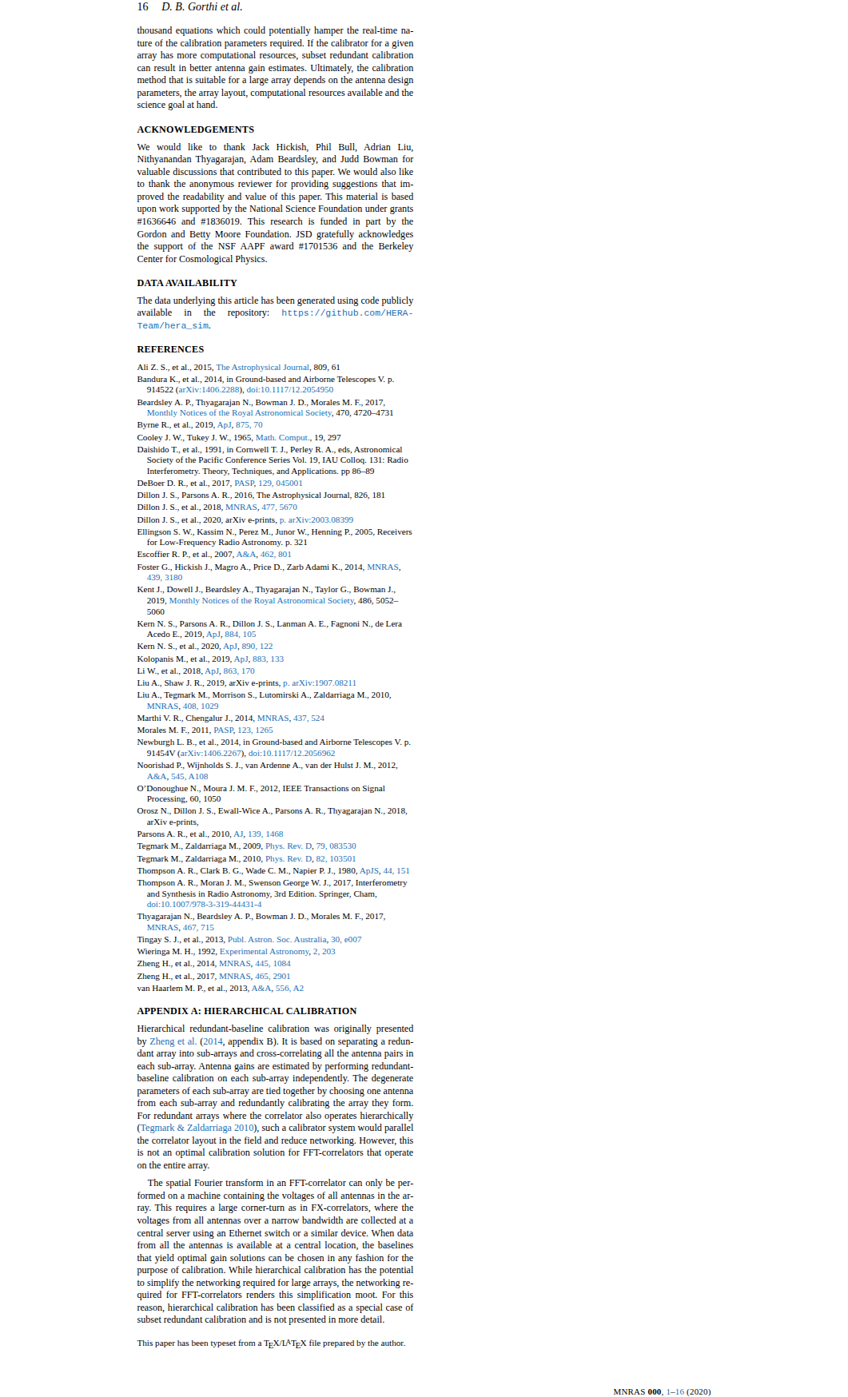16 D. B. Gorthi et al.
thousand equations which could potentially hamper the real-time nature of the calibration parameters required. If the calibrator for a given array has more computational resources, subset redundant calibration can result in better antenna gain estimates. Ultimately, the calibration method that is suitable for a large array depends on the antenna design parameters, the array layout, computational resources available and the science goal at hand.
Acknowledgements
We would like to thank Jack Hickish, Phil Bull, Adrian Liu, Nithyanandan Thyagarajan, Adam Beardsley, and Judd Bowman for valuable discussions that contributed to this paper. We would also like to thank the anonymous reviewer for providing suggestions that improved the readability and value of this paper. This material is based upon work supported by the National Science Foundation under grants #1636646 and #1836019. This research is funded in part by the Gordon and Betty Moore Foundation. JSD gratefully acknowledges the support of the NSF AAPF award #1701536 and the Berkeley Center for Cosmological Physics.
Data Availability
The data underlying this article has been generated using code publicly available in the repository: https://github.com/HERA-Team/hera_sim.
References
Ali Z. S., et al., 2015, The Astrophysical Journal, 809, 61
Bandura K., et al., 2014, in Ground-based and Airborne Telescopes V. p. 914522 (arXiv:1406.2288), doi:10.1117/12.2054950
Beardsley A. P., Thyagarajan N., Bowman J. D., Morales M. F., 2017, Monthly Notices of the Royal Astronomical Society, 470, 4720–4731
Byrne R., et al., 2019, ApJ, 875, 70
Cooley J. W., Tukey J. W., 1965, Math. Comput., 19, 297
Daishido T., et al., 1991, in Cornwell T. J., Perley R. A., eds, Astronomical Society of the Pacific Conference Series Vol. 19, IAU Colloq. 131: Radio Interferometry. Theory, Techniques, and Applications. pp 86–89
DeBoer D. R., et al., 2017, PASP, 129, 045001
Dillon J. S., Parsons A. R., 2016, The Astrophysical Journal, 826, 181
Dillon J. S., et al., 2018, MNRAS, 477, 5670
Dillon J. S., et al., 2020, arXiv e-prints, p. arXiv:2003.08399
Ellingson S. W., Kassim N., Perez M., Junor W., Henning P., 2005, Receivers for Low-Frequency Radio Astronomy. p. 321
Escoffier R. P., et al., 2007, A&A, 462, 801
Foster G., Hickish J., Magro A., Price D., Zarb Adami K., 2014, MNRAS, 439, 3180
Kent J., Dowell J., Beardsley A., Thyagarajan N., Taylor G., Bowman J., 2019, Monthly Notices of the Royal Astronomical Society, 486, 5052–5060
Kern N. S., Parsons A. R., Dillon J. S., Lanman A. E., Fagnoni N., de Lera Acedo E., 2019, ApJ, 884, 105
Kern N. S., et al., 2020, ApJ, 890, 122
Kolopanis M., et al., 2019, ApJ, 883, 133
Li W., et al., 2018, ApJ, 863, 170
Liu A., Shaw J. R., 2019, arXiv e-prints, p. arXiv:1907.08211
Liu A., Tegmark M., Morrison S., Lutomirski A., Zaldarriaga M., 2010, MNRAS, 408, 1029
Marthi V. R., Chengalur J., 2014, MNRAS, 437, 524
Morales M. F., 2011, PASP, 123, 1265
Newburgh L. B., et al., 2014, in Ground-based and Airborne Telescopes V. p. 91454V (arXiv:1406.2267), doi:10.1117/12.2056962
Noorishad P., Wijnholds S. J., van Ardenne A., van der Hulst J. M., 2012, A&A, 545, A108
O’Donoughue N., Moura J. M. F., 2012, IEEE Transactions on Signal Processing, 60, 1050
Orosz N., Dillon J. S., Ewall-Wice A., Parsons A. R., Thyagarajan N., 2018, arXiv e-prints,
Parsons A. R., et al., 2010, AJ, 139, 1468
Tegmark M., Zaldarriaga M., 2009, Phys. Rev. D, 79, 083530
Tegmark M., Zaldarriaga M., 2010, Phys. Rev. D, 82, 103501
Thompson A. R., Clark B. G., Wade C. M., Napier P. J., 1980, ApJS, 44, 151
Thompson A. R., Moran J. M., Swenson George W. J., 2017, Interferometry and Synthesis in Radio Astronomy, 3rd Edition. Springer, Cham, doi:10.1007/978-3-319-44431-4
Thyagarajan N., Beardsley A. P., Bowman J. D., Morales M. F., 2017, MNRAS, 467, 715
Tingay S. J., et al., 2013, Publ. Astron. Soc. Australia, 30, e007
Wieringa M. H., 1992, Experimental Astronomy, 2, 203
Zheng H., et al., 2014, MNRAS, 445, 1084
Zheng H., et al., 2017, MNRAS, 465, 2901
van Haarlem M. P., et al., 2013, A&A, 556, A2
Appendix A: Hierarchical Calibration
Hierarchical redundant-baseline calibration was originally presented by Zheng et al. (2014, appendix B). It is based on separating a redundant array into sub-arrays and cross-correlating all the antenna pairs in each sub-array. Antenna gains are estimated by performing redundant-baseline calibration on each sub-array independently. The degenerate parameters of each sub-array are tied together by choosing one antenna from each sub-array and redundantly calibrating the array they form. For redundant arrays where the correlator also operates hierarchically (Tegmark & Zaldarriaga 2010), such a calibrator system would parallel the correlator layout in the field and reduce networking. However, this is not an optimal calibration solution for FFT-correlators that operate on the entire array.
The spatial Fourier transform in an FFT-correlator can only be performed on a machine containing the voltages of all antennas in the array. This requires a large corner-turn as in FX-correlators, where the voltages from all antennas over a narrow bandwidth are collected at a central server using an Ethernet switch or a similar device. When data from all the antennas is available at a central location, the baselines that yield optimal gain solutions can be chosen in any fashion for the purpose of calibration. While hierarchical calibration has the potential to simplify the networking required for large arrays, the networking required for FFT-correlators renders this simplification moot. For this reason, hierarchical calibration has been classified as a special case of subset redundant calibration and is not presented in more detail.
This paper has been typeset from a TEX/LATEX file prepared by the author.
MNRAS 000, 1–16 (2020)